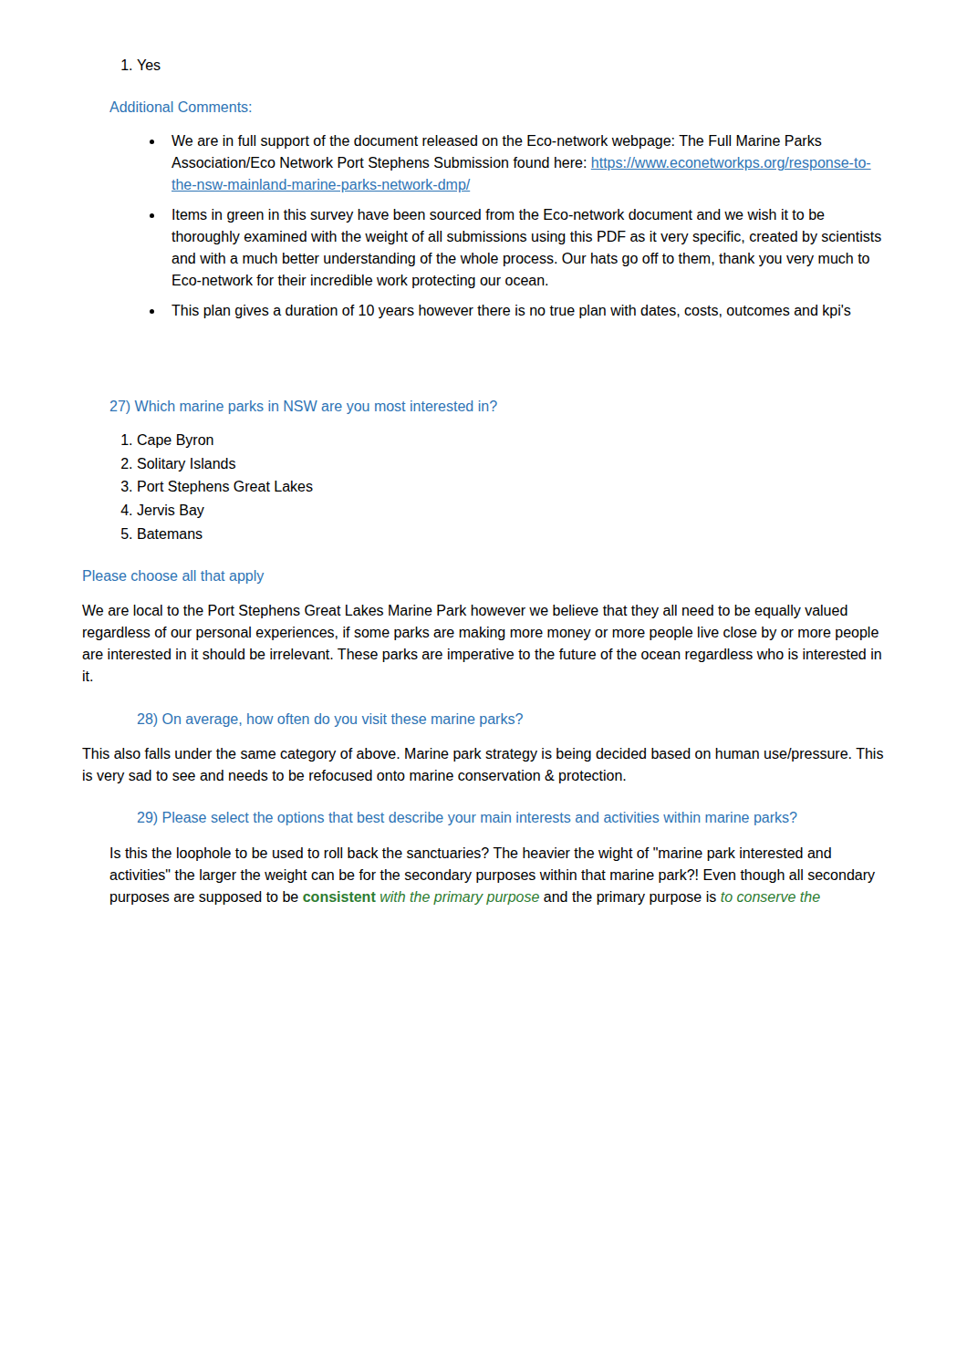Yes
Additional Comments:
We are in full support of the document released on the Eco-network webpage: The Full Marine Parks Association/Eco Network Port Stephens Submission found here: https://www.econetworkps.org/response-to-the-nsw-mainland-marine-parks-network-dmp/
Items in green in this survey have been sourced from the Eco-network document and we wish it to be thoroughly examined with the weight of all submissions using this PDF as it very specific, created by scientists and with a much better understanding of the whole process. Our hats go off to them, thank you very much to Eco-network for their incredible work protecting our ocean.
This plan gives a duration of 10 years however there is no true plan with dates, costs, outcomes and kpi's
27) Which marine parks in NSW are you most interested in?
Cape Byron
Solitary Islands
Port Stephens Great Lakes
Jervis Bay
Batemans
Please choose all that apply
We are local to the Port Stephens Great Lakes Marine Park however we believe that they all need to be equally valued regardless of our personal experiences, if some parks are making more money or more people live close by or more people are interested in it should be irrelevant. These parks are imperative to the future of the ocean regardless who is interested in it.
28) On average, how often do you visit these marine parks?
This also falls under the same category of above. Marine park strategy is being decided based on human use/pressure. This is very sad to see and needs to be refocused onto marine conservation & protection.
29) Please select the options that best describe your main interests and activities within marine parks?
Is this the loophole to be used to roll back the sanctuaries? The heavier the wight of "marine park interested and activities" the larger the weight can be for the secondary purposes within that marine park?! Even though all secondary purposes are supposed to be consistent with the primary purpose and the primary purpose is to conserve the